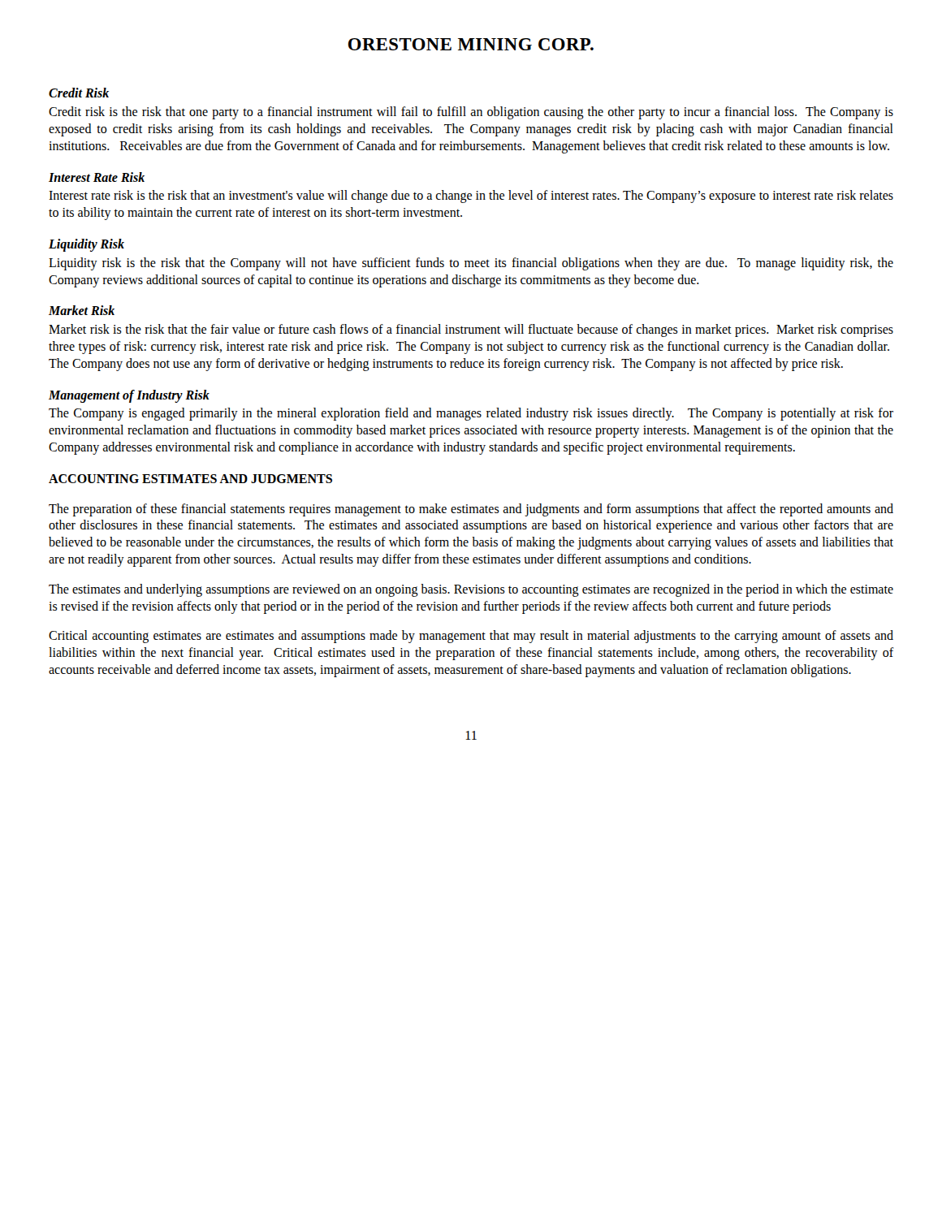ORESTONE MINING CORP.
Credit Risk
Credit risk is the risk that one party to a financial instrument will fail to fulfill an obligation causing the other party to incur a financial loss. The Company is exposed to credit risks arising from its cash holdings and receivables. The Company manages credit risk by placing cash with major Canadian financial institutions. Receivables are due from the Government of Canada and for reimbursements. Management believes that credit risk related to these amounts is low.
Interest Rate Risk
Interest rate risk is the risk that an investment's value will change due to a change in the level of interest rates. The Company’s exposure to interest rate risk relates to its ability to maintain the current rate of interest on its short-term investment.
Liquidity Risk
Liquidity risk is the risk that the Company will not have sufficient funds to meet its financial obligations when they are due. To manage liquidity risk, the Company reviews additional sources of capital to continue its operations and discharge its commitments as they become due.
Market Risk
Market risk is the risk that the fair value or future cash flows of a financial instrument will fluctuate because of changes in market prices. Market risk comprises three types of risk: currency risk, interest rate risk and price risk. The Company is not subject to currency risk as the functional currency is the Canadian dollar. The Company does not use any form of derivative or hedging instruments to reduce its foreign currency risk. The Company is not affected by price risk.
Management of Industry Risk
The Company is engaged primarily in the mineral exploration field and manages related industry risk issues directly. The Company is potentially at risk for environmental reclamation and fluctuations in commodity based market prices associated with resource property interests. Management is of the opinion that the Company addresses environmental risk and compliance in accordance with industry standards and specific project environmental requirements.
ACCOUNTING ESTIMATES AND JUDGMENTS
The preparation of these financial statements requires management to make estimates and judgments and form assumptions that affect the reported amounts and other disclosures in these financial statements. The estimates and associated assumptions are based on historical experience and various other factors that are believed to be reasonable under the circumstances, the results of which form the basis of making the judgments about carrying values of assets and liabilities that are not readily apparent from other sources. Actual results may differ from these estimates under different assumptions and conditions.
The estimates and underlying assumptions are reviewed on an ongoing basis. Revisions to accounting estimates are recognized in the period in which the estimate is revised if the revision affects only that period or in the period of the revision and further periods if the review affects both current and future periods
Critical accounting estimates are estimates and assumptions made by management that may result in material adjustments to the carrying amount of assets and liabilities within the next financial year. Critical estimates used in the preparation of these financial statements include, among others, the recoverability of accounts receivable and deferred income tax assets, impairment of assets, measurement of share-based payments and valuation of reclamation obligations.
11